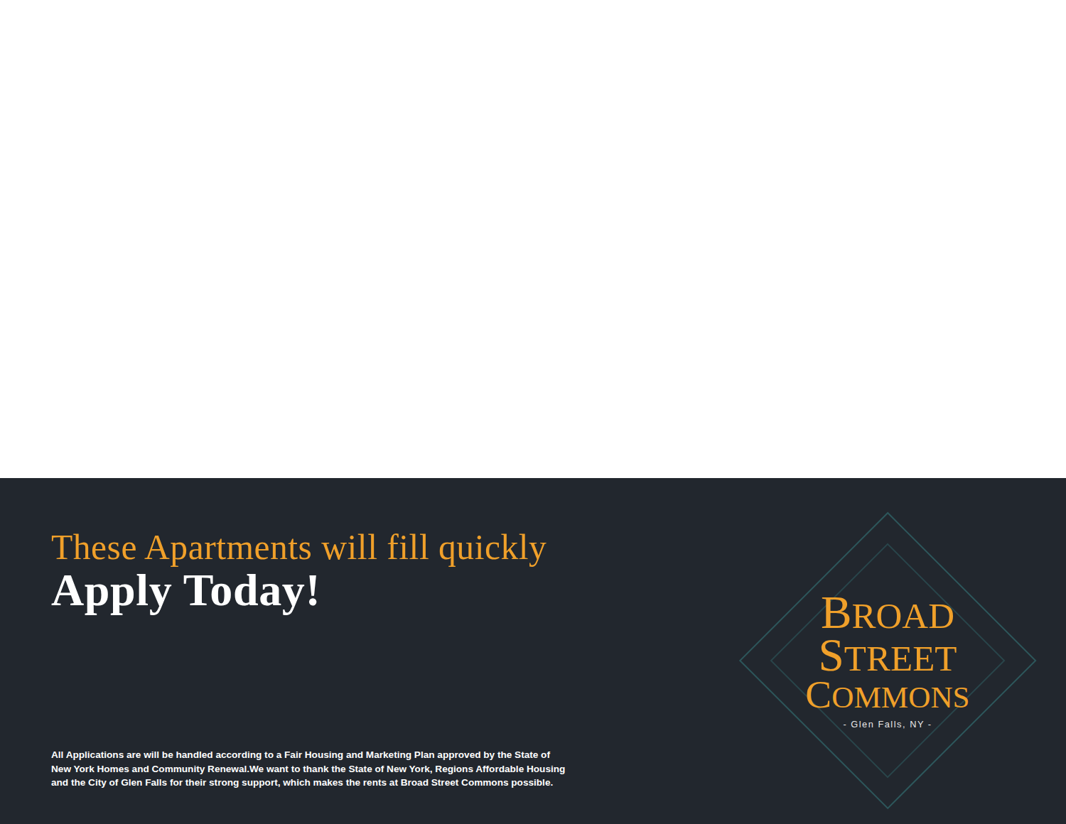These Apartments will fill quickly Apply Today!
All Applications are will be handled according to a Fair Housing and Marketing Plan approved by the State of New York Homes and Community Renewal.We want to thank the State of New York, Regions Affordable Housing and the City of Glen Falls for their strong support, which makes the rents at Broad Street Commons possible.
Broad Street Commons
- Glen Falls, NY -